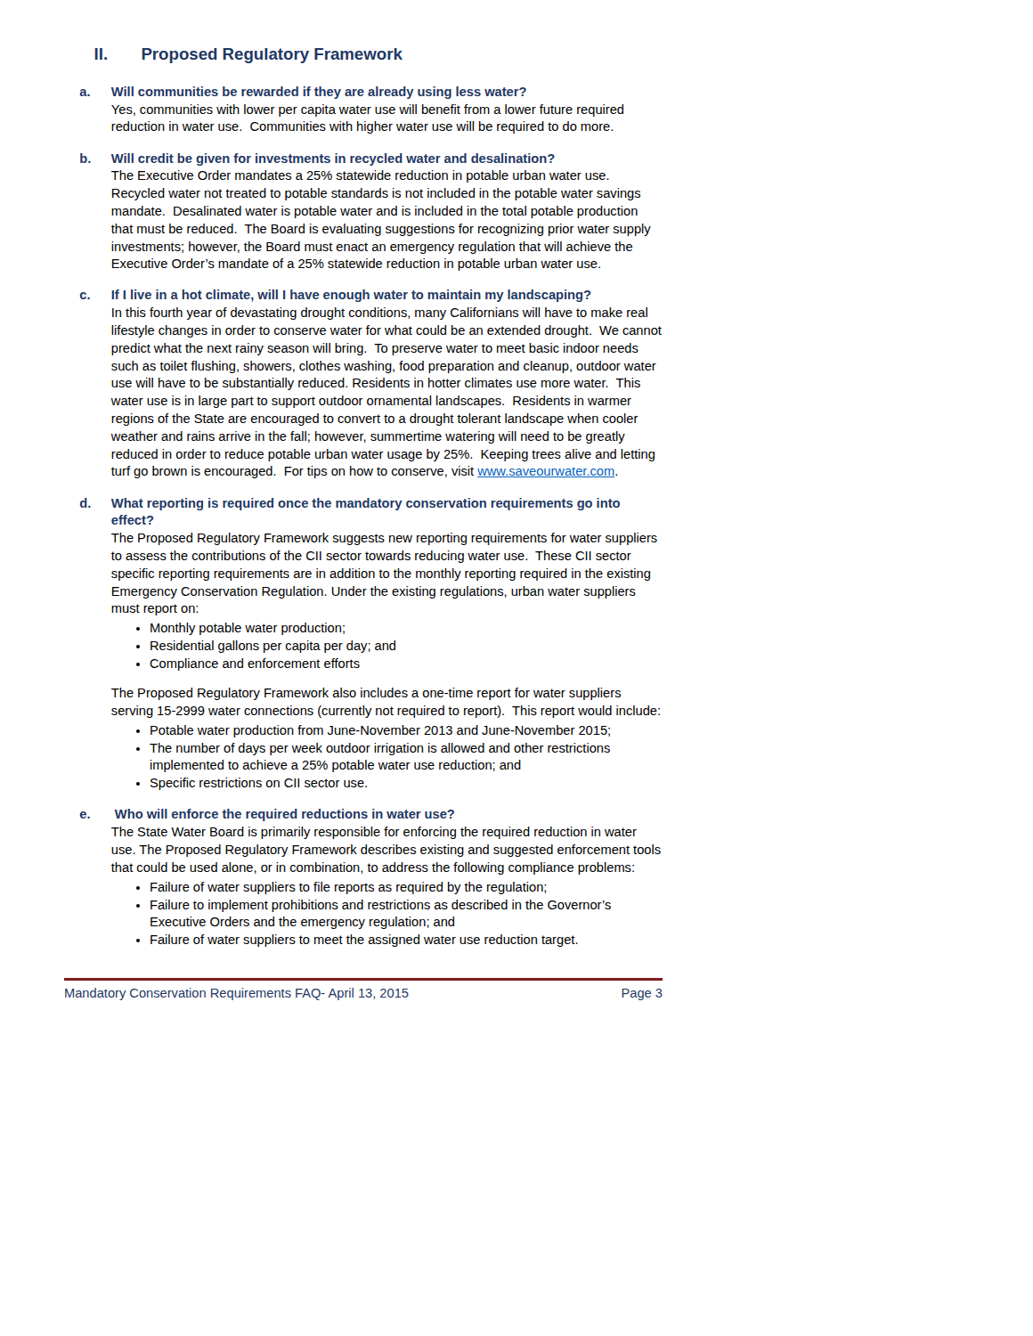II. Proposed Regulatory Framework
a.
Will communities be rewarded if they are already using less water?
Yes, communities with lower per capita water use will benefit from a lower future required reduction in water use. Communities with higher water use will be required to do more.
b.
Will credit be given for investments in recycled water and desalination?
The Executive Order mandates a 25% statewide reduction in potable urban water use. Recycled water not treated to potable standards is not included in the potable water savings mandate. Desalinated water is potable water and is included in the total potable production that must be reduced. The Board is evaluating suggestions for recognizing prior water supply investments; however, the Board must enact an emergency regulation that will achieve the Executive Order’s mandate of a 25% statewide reduction in potable urban water use.
c.
If I live in a hot climate, will I have enough water to maintain my landscaping?
In this fourth year of devastating drought conditions, many Californians will have to make real lifestyle changes in order to conserve water for what could be an extended drought. We cannot predict what the next rainy season will bring. To preserve water to meet basic indoor needs such as toilet flushing, showers, clothes washing, food preparation and cleanup, outdoor water use will have to be substantially reduced. Residents in hotter climates use more water. This water use is in large part to support outdoor ornamental landscapes. Residents in warmer regions of the State are encouraged to convert to a drought tolerant landscape when cooler weather and rains arrive in the fall; however, summertime watering will need to be greatly reduced in order to reduce potable urban water usage by 25%. Keeping trees alive and letting turf go brown is encouraged. For tips on how to conserve, visit www.saveourwater.com.
d.
What reporting is required once the mandatory conservation requirements go into effect?
The Proposed Regulatory Framework suggests new reporting requirements for water suppliers to assess the contributions of the CII sector towards reducing water use. These CII sector specific reporting requirements are in addition to the monthly reporting required in the existing Emergency Conservation Regulation. Under the existing regulations, urban water suppliers must report on:
Monthly potable water production;
Residential gallons per capita per day; and
Compliance and enforcement efforts
The Proposed Regulatory Framework also includes a one-time report for water suppliers serving 15-2999 water connections (currently not required to report). This report would include:
Potable water production from June-November 2013 and June-November 2015;
The number of days per week outdoor irrigation is allowed and other restrictions implemented to achieve a 25% potable water use reduction; and
Specific restrictions on CII sector use.
e.
Who will enforce the required reductions in water use?
The State Water Board is primarily responsible for enforcing the required reduction in water use. The Proposed Regulatory Framework describes existing and suggested enforcement tools that could be used alone, or in combination, to address the following compliance problems:
Failure of water suppliers to file reports as required by the regulation;
Failure to implement prohibitions and restrictions as described in the Governor’s Executive Orders and the emergency regulation; and
Failure of water suppliers to meet the assigned water use reduction target.
Mandatory Conservation Requirements FAQ- April 13, 2015 Page 3